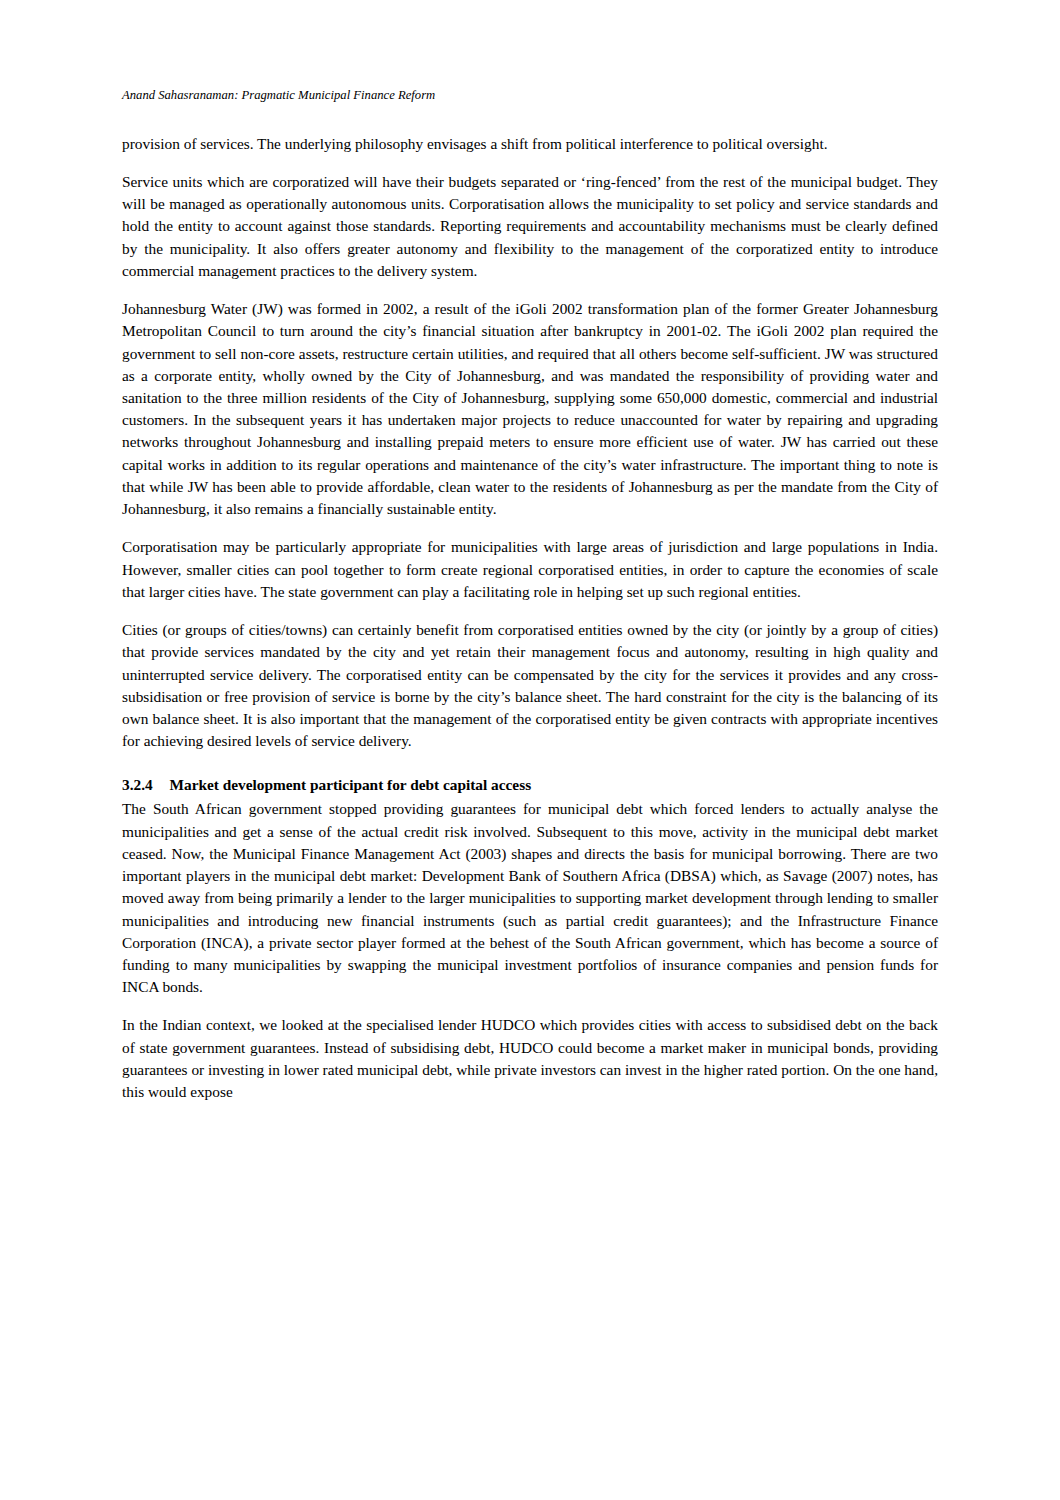Anand Sahasranaman: Pragmatic Municipal Finance Reform
provision of services. The underlying philosophy envisages a shift from political interference to political oversight.
Service units which are corporatized will have their budgets separated or ‘ring-fenced’ from the rest of the municipal budget. They will be managed as operationally autonomous units. Corporatisation allows the municipality to set policy and service standards and hold the entity to account against those standards. Reporting requirements and accountability mechanisms must be clearly defined by the municipality. It also offers greater autonomy and flexibility to the management of the corporatized entity to introduce commercial management practices to the delivery system.
Johannesburg Water (JW) was formed in 2002, a result of the iGoli 2002 transformation plan of the former Greater Johannesburg Metropolitan Council to turn around the city’s financial situation after bankruptcy in 2001-02. The iGoli 2002 plan required the government to sell non-core assets, restructure certain utilities, and required that all others become self-sufficient. JW was structured as a corporate entity, wholly owned by the City of Johannesburg, and was mandated the responsibility of providing water and sanitation to the three million residents of the City of Johannesburg, supplying some 650,000 domestic, commercial and industrial customers. In the subsequent years it has undertaken major projects to reduce unaccounted for water by repairing and upgrading networks throughout Johannesburg and installing prepaid meters to ensure more efficient use of water. JW has carried out these capital works in addition to its regular operations and maintenance of the city’s water infrastructure. The important thing to note is that while JW has been able to provide affordable, clean water to the residents of Johannesburg as per the mandate from the City of Johannesburg, it also remains a financially sustainable entity.
Corporatisation may be particularly appropriate for municipalities with large areas of jurisdiction and large populations in India. However, smaller cities can pool together to form create regional corporatised entities, in order to capture the economies of scale that larger cities have. The state government can play a facilitating role in helping set up such regional entities.
Cities (or groups of cities/towns) can certainly benefit from corporatised entities owned by the city (or jointly by a group of cities) that provide services mandated by the city and yet retain their management focus and autonomy, resulting in high quality and uninterrupted service delivery. The corporatised entity can be compensated by the city for the services it provides and any cross-subsidisation or free provision of service is borne by the city’s balance sheet. The hard constraint for the city is the balancing of its own balance sheet. It is also important that the management of the corporatised entity be given contracts with appropriate incentives for achieving desired levels of service delivery.
3.2.4 Market development participant for debt capital access
The South African government stopped providing guarantees for municipal debt which forced lenders to actually analyse the municipalities and get a sense of the actual credit risk involved. Subsequent to this move, activity in the municipal debt market ceased. Now, the Municipal Finance Management Act (2003) shapes and directs the basis for municipal borrowing. There are two important players in the municipal debt market: Development Bank of Southern Africa (DBSA) which, as Savage (2007) notes, has moved away from being primarily a lender to the larger municipalities to supporting market development through lending to smaller municipalities and introducing new financial instruments (such as partial credit guarantees); and the Infrastructure Finance Corporation (INCA), a private sector player formed at the behest of the South African government, which has become a source of funding to many municipalities by swapping the municipal investment portfolios of insurance companies and pension funds for INCA bonds.
In the Indian context, we looked at the specialised lender HUDCO which provides cities with access to subsidised debt on the back of state government guarantees. Instead of subsidising debt, HUDCO could become a market maker in municipal bonds, providing guarantees or investing in lower rated municipal debt, while private investors can invest in the higher rated portion. On the one hand, this would expose